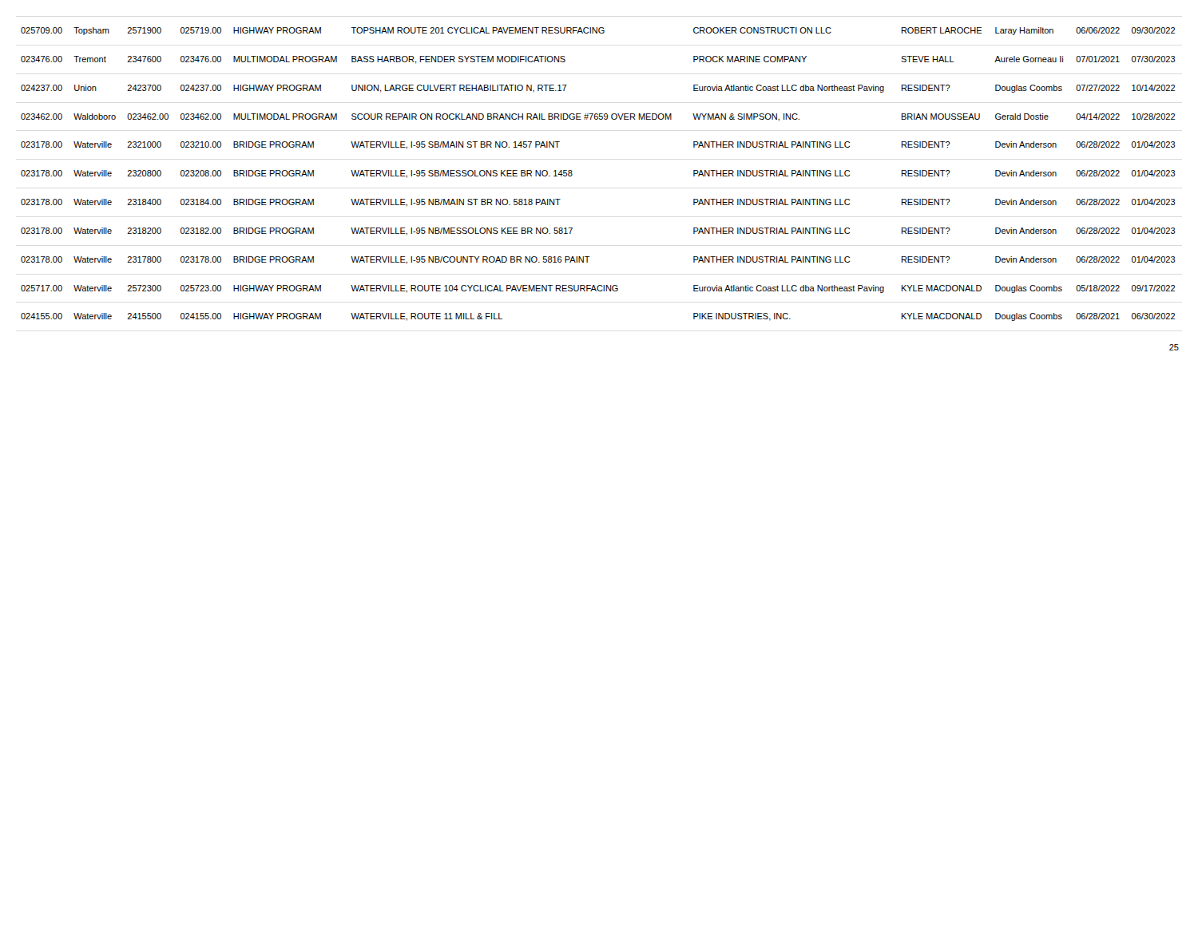| 025709.00 | Topsham | 2571900 | 025719.00 | HIGHWAY PROGRAM | TOPSHAM ROUTE 201 CYCLICAL PAVEMENT RESURFACING | CROOKER CONSTRUCTI ON LLC | ROBERT LAROCHE | Laray Hamilton | 06/06/2022 | 09/30/2022 |
| 023476.00 | Tremont | 2347600 | 023476.00 | MULTIMODAL PROGRAM | BASS HARBOR, FENDER SYSTEM MODIFICATIONS | PROCK MARINE COMPANY | STEVE HALL | Aurele Gorneau Ii | 07/01/2021 | 07/30/2023 |
| 024237.00 | Union | 2423700 | 024237.00 | HIGHWAY PROGRAM | UNION, LARGE CULVERT REHABILITATIO N, RTE.17 | Eurovia Atlantic Coast LLC dba Northeast Paving | RESIDENT? | Douglas Coombs | 07/27/2022 | 10/14/2022 |
| 023462.00 | Waldoboro | 023462.00 | 023462.00 | MULTIMODAL PROGRAM | SCOUR REPAIR ON ROCKLAND BRANCH RAIL BRIDGE #7659 OVER MEDOM | WYMAN & SIMPSON, INC. | BRIAN MOUSSEAU | Gerald Dostie | 04/14/2022 | 10/28/2022 |
| 023178.00 | Waterville | 2321000 | 023210.00 | BRIDGE PROGRAM | WATERVILLE, I-95 SB/MAIN ST BR NO. 1457 PAINT | PANTHER INDUSTRIAL PAINTING LLC | RESIDENT? | Devin Anderson | 06/28/2022 | 01/04/2023 |
| 023178.00 | Waterville | 2320800 | 023208.00 | BRIDGE PROGRAM | WATERVILLE, I-95 SB/MESSOLONS KEE BR NO. 1458 | PANTHER INDUSTRIAL PAINTING LLC | RESIDENT? | Devin Anderson | 06/28/2022 | 01/04/2023 |
| 023178.00 | Waterville | 2318400 | 023184.00 | BRIDGE PROGRAM | WATERVILLE, I-95 NB/MAIN ST BR NO. 5818 PAINT | PANTHER INDUSTRIAL PAINTING LLC | RESIDENT? | Devin Anderson | 06/28/2022 | 01/04/2023 |
| 023178.00 | Waterville | 2318200 | 023182.00 | BRIDGE PROGRAM | WATERVILLE, I-95 NB/MESSOLONS KEE BR NO. 5817 | PANTHER INDUSTRIAL PAINTING LLC | RESIDENT? | Devin Anderson | 06/28/2022 | 01/04/2023 |
| 023178.00 | Waterville | 2317800 | 023178.00 | BRIDGE PROGRAM | WATERVILLE, I-95 NB/COUNTY ROAD BR NO. 5816 PAINT | PANTHER INDUSTRIAL PAINTING LLC | RESIDENT? | Devin Anderson | 06/28/2022 | 01/04/2023 |
| 025717.00 | Waterville | 2572300 | 025723.00 | HIGHWAY PROGRAM | WATERVILLE, ROUTE 104 CYCLICAL PAVEMENT RESURFACING | Eurovia Atlantic Coast LLC dba Northeast Paving | KYLE MACDONALD | Douglas Coombs | 05/18/2022 | 09/17/2022 |
| 024155.00 | Waterville | 2415500 | 024155.00 | HIGHWAY PROGRAM | WATERVILLE, ROUTE 11 MILL & FILL | PIKE INDUSTRIES, INC. | KYLE MACDONALD | Douglas Coombs | 06/28/2021 | 06/30/2022 |
25